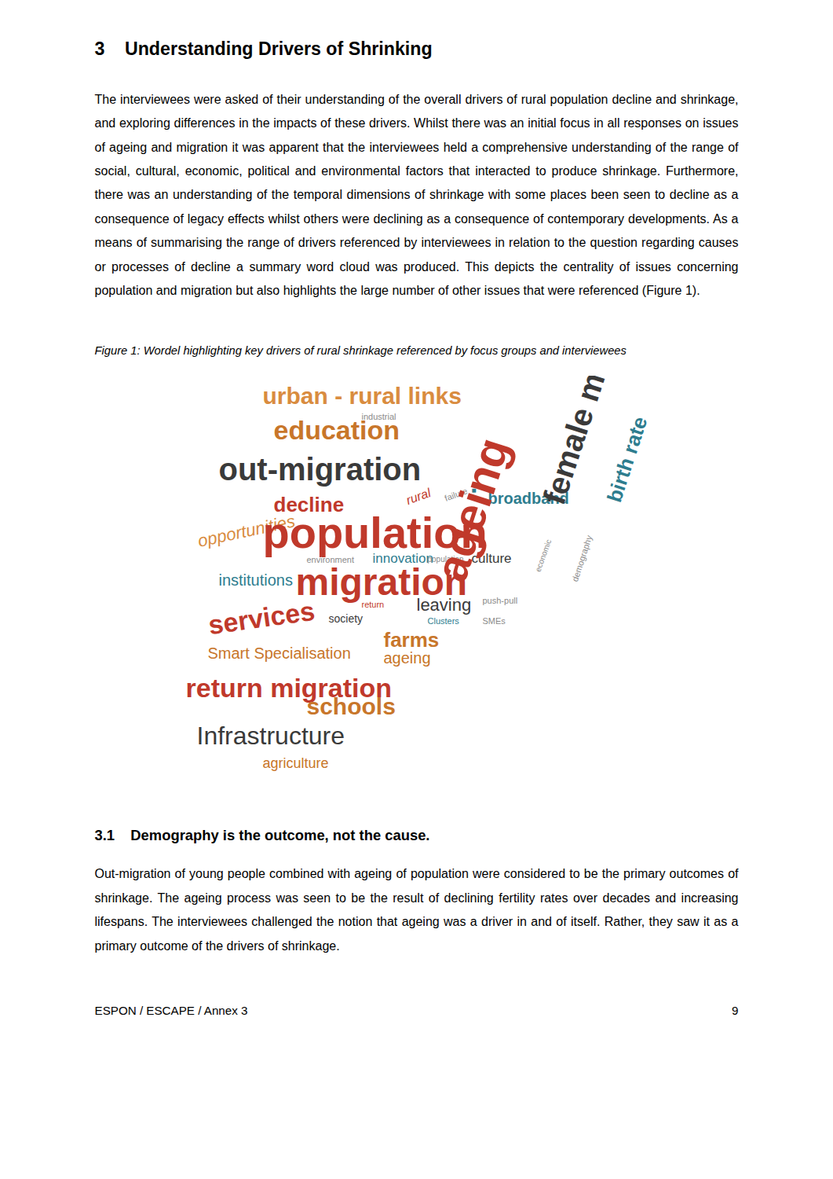3 Understanding Drivers of Shrinking
The interviewees were asked of their understanding of the overall drivers of rural population decline and shrinkage, and exploring differences in the impacts of these drivers. Whilst there was an initial focus in all responses on issues of ageing and migration it was apparent that the interviewees held a comprehensive understanding of the range of social, cultural, economic, political and environmental factors that interacted to produce shrinkage. Furthermore, there was an understanding of the temporal dimensions of shrinkage with some places been seen to decline as a consequence of legacy effects whilst others were declining as a consequence of contemporary developments. As a means of summarising the range of drivers referenced by interviewees in relation to the question regarding causes or processes of decline a summary word cloud was produced. This depicts the centrality of issues concerning population and migration but also highlights the large number of other issues that were referenced (Figure 1).
Figure 1: Wordel highlighting key drivers of rural shrinkage referenced by focus groups and interviewees
urban - rural links education industrial out-migration decline rural failure broadband ■ opportunities population environment innovation population culture economic institutions migration female migration birth rate services return leaving push-pull society Clusters SMEs farms demography Smart Specialisation ageing return migration schools Infrastructure agriculture ageing
3.1 Demography is the outcome, not the cause.
Out-migration of young people combined with ageing of population were considered to be the primary outcomes of shrinkage. The ageing process was seen to be the result of declining fertility rates over decades and increasing lifespans. The interviewees challenged the notion that ageing was a driver in and of itself. Rather, they saw it as a primary outcome of the drivers of shrinkage.
ESPON / ESCAPE / Annex 3 9